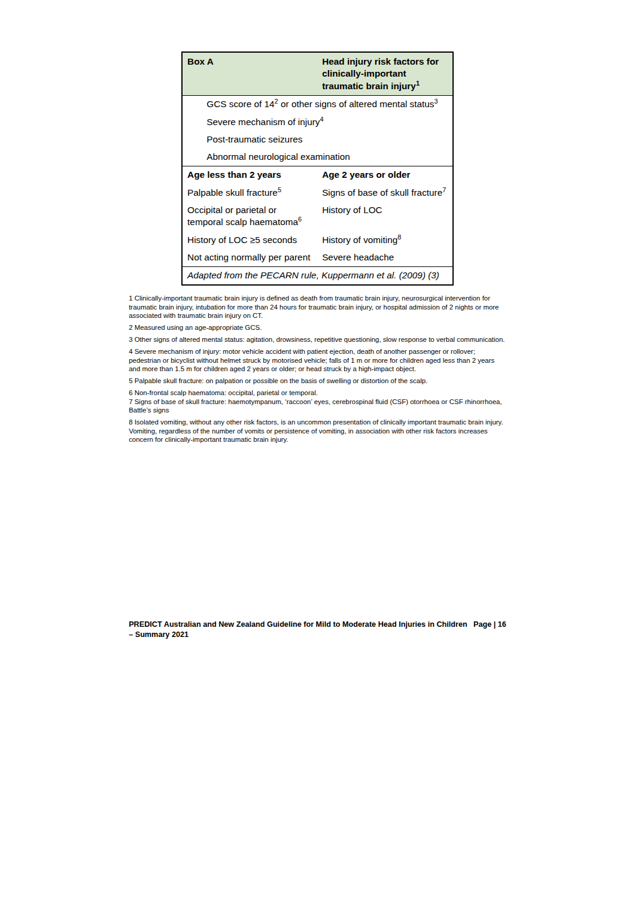| Box A | Head injury risk factors for clinically-important traumatic brain injury 1 |
| GCS score of 14 2 or other signs of altered mental status 3 |
| Severe mechanism of injury 4 |
| Post-traumatic seizures |
| Abnormal neurological examination |
| Age less than 2 years | Age 2 years or older |
| Palpable skull fracture 5 | Signs of base of skull fracture 7 |
| Occipital or parietal or temporal scalp haematoma 6 | History of LOC |
| History of LOC ≥5 seconds | History of vomiting 8 |
| Not acting normally per parent | Severe headache |
| Adapted from the PECARN rule, Kuppermann et al. (2009) (3) |
1 Clinically-important traumatic brain injury is defined as death from traumatic brain injury, neurosurgical intervention for traumatic brain injury, intubation for more than 24 hours for traumatic brain injury, or hospital admission of 2 nights or more associated with traumatic brain injury on CT.
2 Measured using an age-appropriate GCS.
3 Other signs of altered mental status: agitation, drowsiness, repetitive questioning, slow response to verbal communication.
4 Severe mechanism of injury: motor vehicle accident with patient ejection, death of another passenger or rollover; pedestrian or bicyclist without helmet struck by motorised vehicle; falls of 1 m or more for children aged less than 2 years and more than 1.5 m for children aged 2 years or older; or head struck by a high-impact object.
5 Palpable skull fracture: on palpation or possible on the basis of swelling or distortion of the scalp.
6 Non-frontal scalp haematoma: occipital, parietal or temporal.
7 Signs of base of skull fracture: haemotympanum, ‘raccoon’ eyes, cerebrospinal fluid (CSF) otorrhoea or CSF rhinorrhoea, Battle’s signs
8 Isolated vomiting, without any other risk factors, is an uncommon presentation of clinically important traumatic brain injury. Vomiting, regardless of the number of vomits or persistence of vomiting, in association with other risk factors increases concern for clinically-important traumatic brain injury.
PREDICT Australian and New Zealand Guideline for Mild to Moderate Head Injuries in Children – Summary 2021
Page | 16